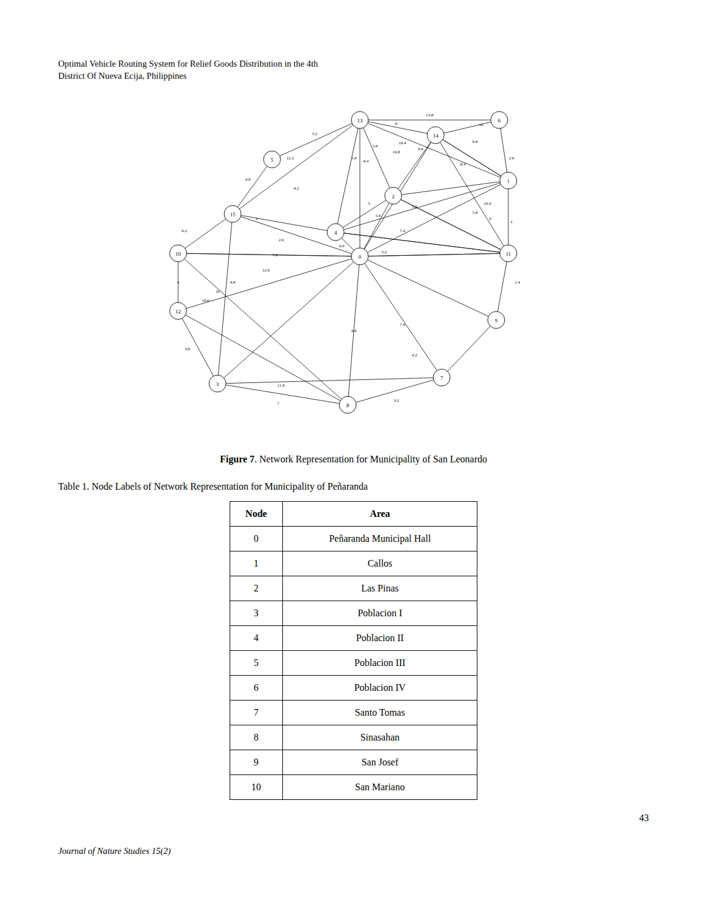Optimal Vehicle Routing System for Relief Goods Distribution in the 4th
District Of Nueva Ecija, Philippines
13 14 6 5 15 4 2 1 11 10 12 3 8 7 9 0 13.8 6 10 8.8 2.6 8.4 9.6 10.4 10.8 5.6 5.8 6.4 5.2 12.2 4.8 9.2 2 6.2 2.6 0.9 7.8 12.6 9.8 10 4 10.6 3.8 11.6 7 3.2 4.2 7.4 9.6 7.4 5.2 5.2 5.6 5 5.8 9 2 10.4 1.4
Figure 7. Network Representation for Municipality of San Leonardo
Table 1. Node Labels of Network Representation for Municipality of Peñaranda
| Node | Area |
| --- | --- |
| 0 | Peñaranda Municipal Hall |
| 1 | Callos |
| 2 | Las Pinas |
| 3 | Poblacion I |
| 4 | Poblacion II |
| 5 | Poblacion III |
| 6 | Poblacion IV |
| 7 | Santo Tomas |
| 8 | Sinasahan |
| 9 | San Josef |
| 10 | San Mariano |
43
Journal of Nature Studies 15(2)